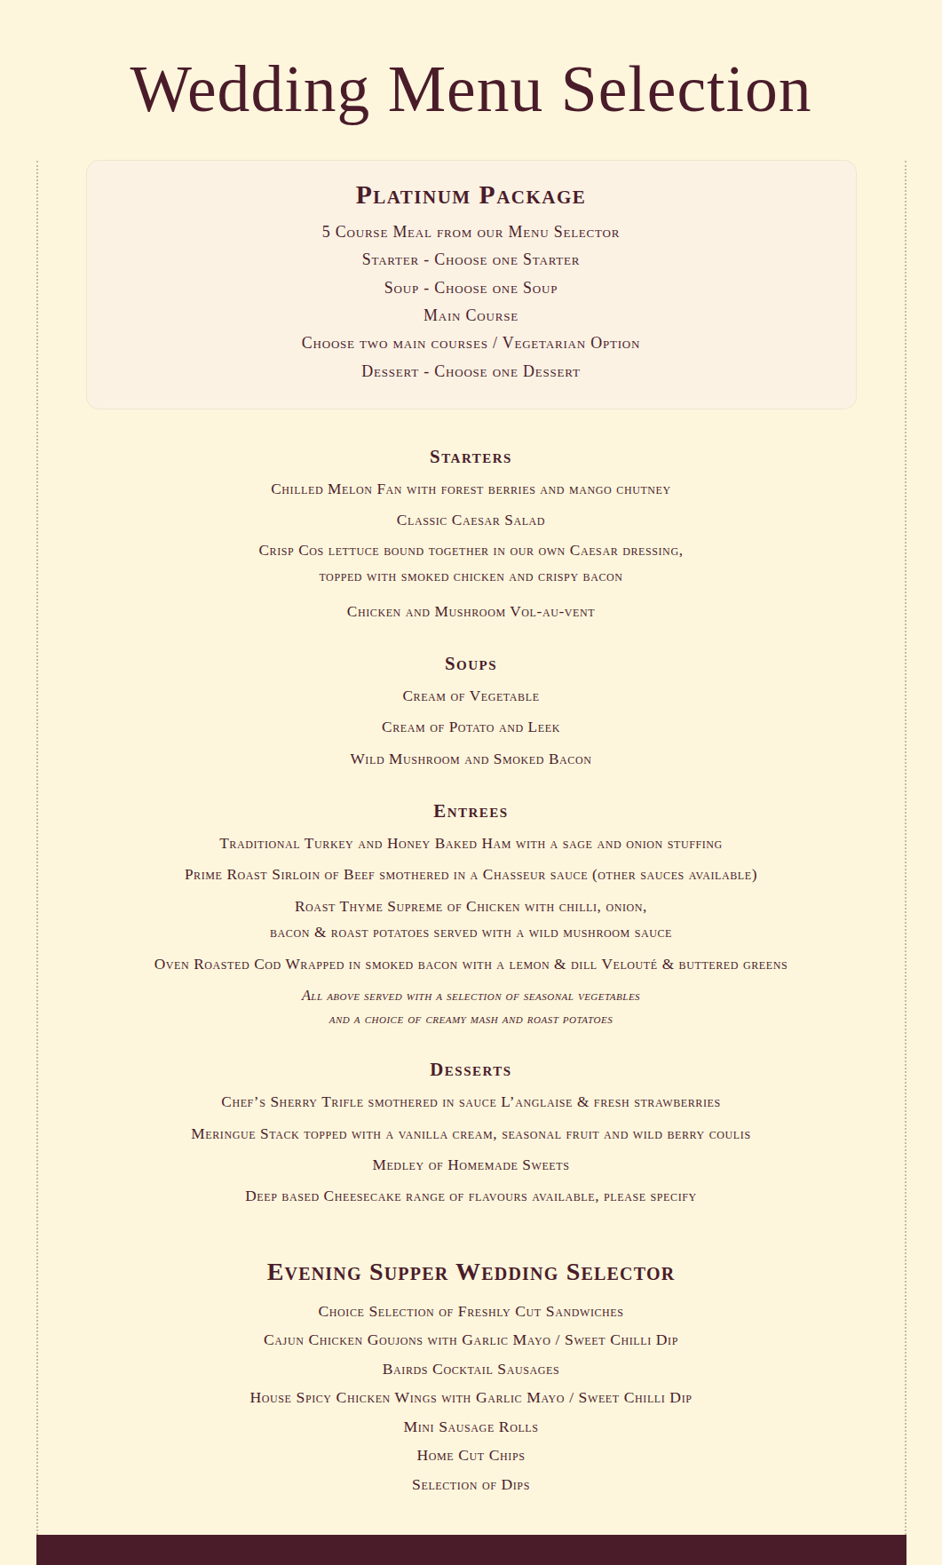Wedding Menu Selection
Platinum Package
5 Course Meal from our Menu Selector
Starter - Choose one Starter
Soup - Choose one Soup
Main Course
Choose two main courses / Vegetarian Option
Dessert - Choose one Dessert
Starters
Chilled Melon Fan with forest berries and mango chutney
Classic Caesar Salad
Crisp Cos lettuce bound together in our own Caesar dressing,
topped with smoked chicken and crispy bacon
Chicken and Mushroom Vol-au-vent
Soups
Cream of Vegetable
Cream of Potato and Leek
Wild Mushroom and Smoked Bacon
Entrees
Traditional Turkey and Honey Baked Ham with a sage and onion stuffing
Prime Roast Sirloin of Beef smothered in a Chasseur sauce (other sauces available)
Roast Thyme Supreme of Chicken with chilli, onion,
bacon & roast potatoes served with a wild mushroom sauce
Oven Roasted Cod Wrapped in smoked bacon with a lemon & dill Velouté & buttered greens
All above served with a selection of seasonal vegetables
and a choice of creamy mash and roast potatoes
Desserts
Chef’s Sherry Trifle smothered in sauce L’anglaise & fresh strawberries
Meringue Stack topped with a vanilla cream, seasonal fruit and wild berry coulis
Medley of Homemade Sweets
Deep based Cheesecake range of flavours available, please specify
Evening Supper Wedding Selector
Choice Selection of Freshly Cut Sandwiches
Cajun Chicken Goujons with Garlic Mayo / Sweet Chilli Dip
Bairds Cocktail Sausages
House Spicy Chicken Wings with Garlic Mayo / Sweet Chilli Dip
Mini Sausage Rolls
Home Cut Chips
Selection of Dips